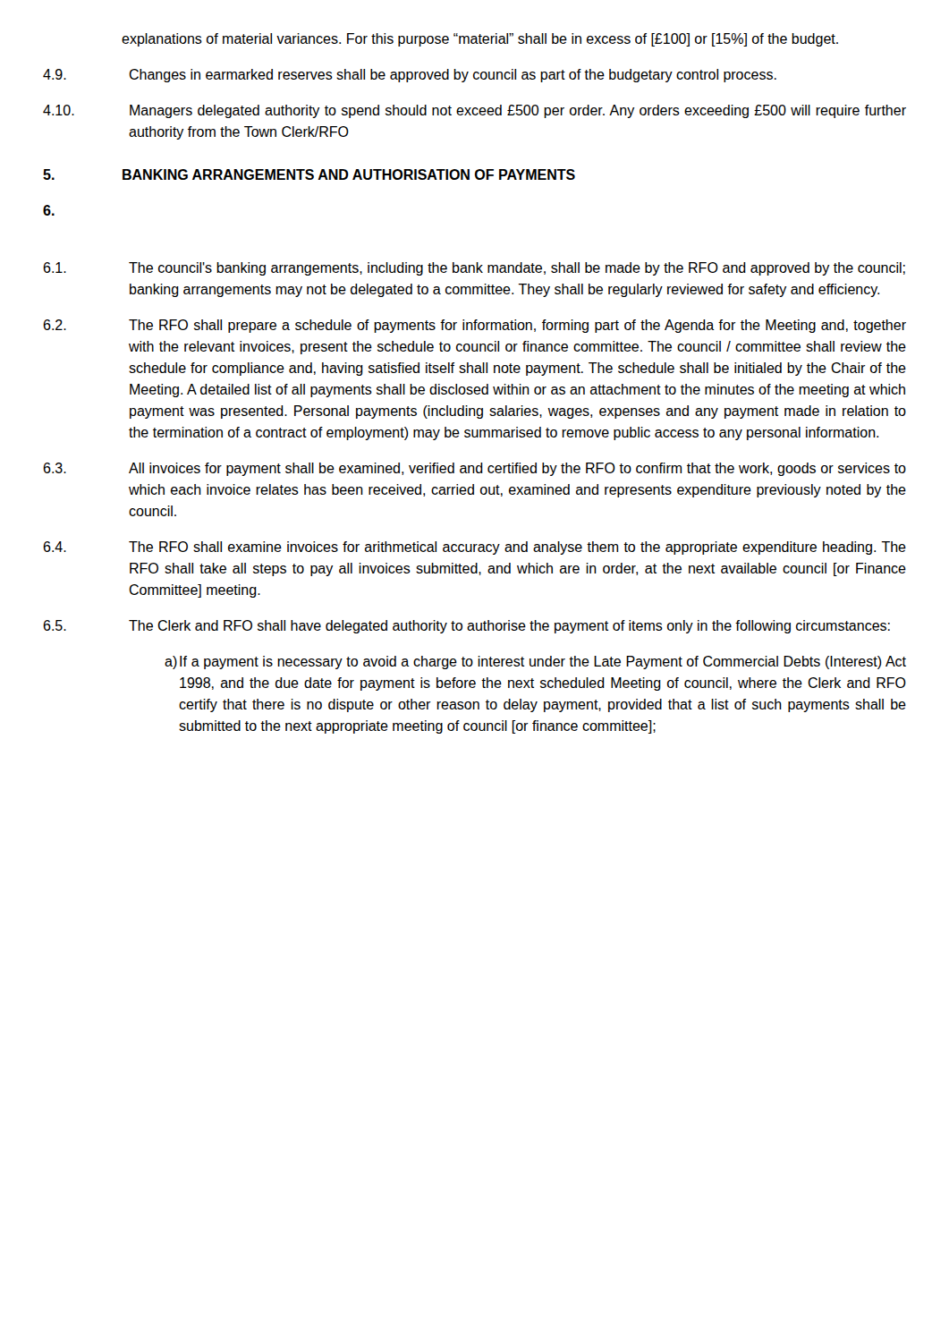explanations of material variances. For this purpose “material” shall be in excess of [£100] or [15%] of the budget.
4.9.
Changes in earmarked reserves shall be approved by council as part of the budgetary control process.
4.10.
Managers delegated authority to spend should not exceed £500 per order. Any orders exceeding £500 will require further authority from the Town Clerk/RFO
5.
BANKING ARRANGEMENTS AND AUTHORISATION OF PAYMENTS
6.
6.1.
The council's banking arrangements, including the bank mandate, shall be made by the RFO and approved by the council; banking arrangements may not be delegated to a committee. They shall be regularly reviewed for safety and efficiency.
6.2.
The RFO shall prepare a schedule of payments for information, forming part of the Agenda for the Meeting and, together with the relevant invoices, present the schedule to council or finance committee. The council / committee shall review the schedule for compliance and, having satisfied itself shall note payment. The schedule shall be initialed by the Chair of the Meeting. A detailed list of all payments shall be disclosed within or as an attachment to the minutes of the meeting at which payment was presented. Personal payments (including salaries, wages, expenses and any payment made in relation to the termination of a contract of employment) may be summarised to remove public access to any personal information.
6.3.
All invoices for payment shall be examined, verified and certified by the RFO to confirm that the work, goods or services to which each invoice relates has been received, carried out, examined and represents expenditure previously noted by the council.
6.4.
The RFO shall examine invoices for arithmetical accuracy and analyse them to the appropriate expenditure heading. The RFO shall take all steps to pay all invoices submitted, and which are in order, at the next available council [or Finance Committee] meeting.
6.5.
The Clerk and RFO shall have delegated authority to authorise the payment of items only in the following circumstances:
a)
If a payment is necessary to avoid a charge to interest under the Late Payment of Commercial Debts (Interest) Act 1998, and the due date for payment is before the next scheduled Meeting of council, where the Clerk and RFO certify that there is no dispute or other reason to delay payment, provided that a list of such payments shall be submitted to the next appropriate meeting of council [or finance committee];